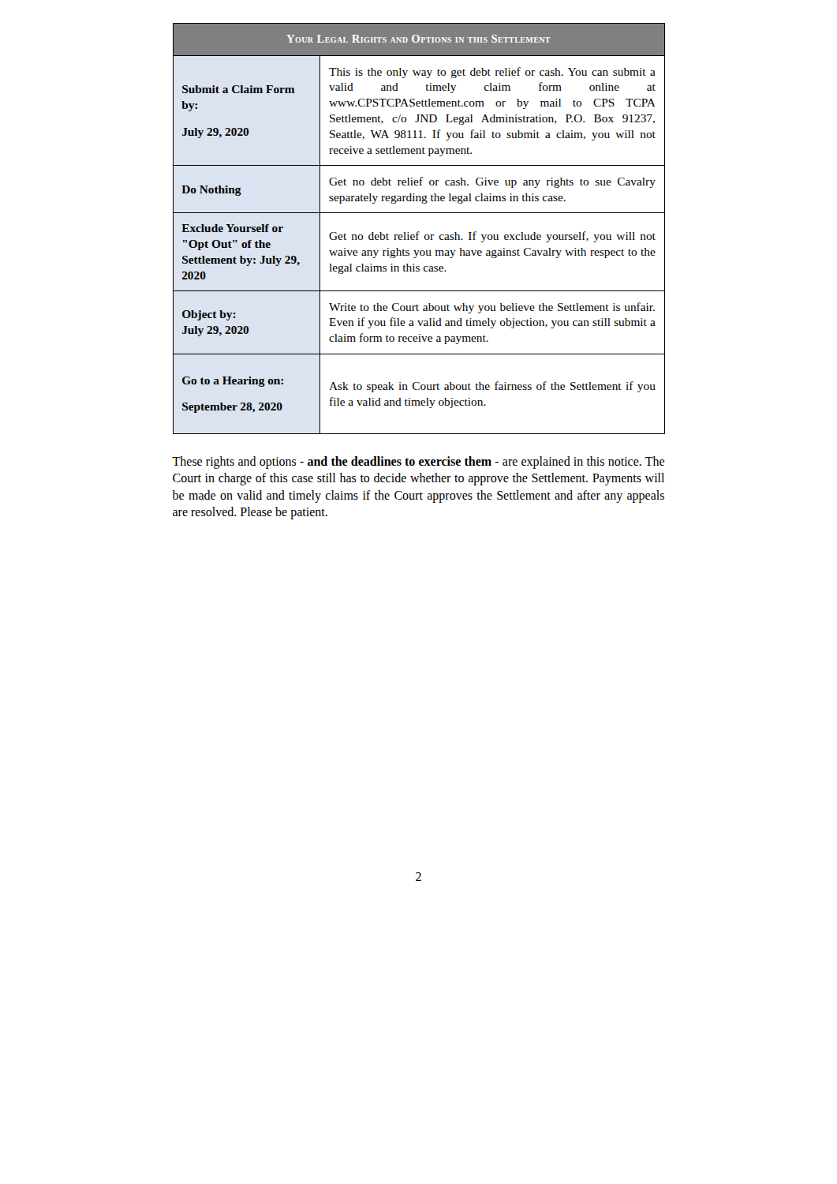| Your Legal Rights and Options in this Settlement |
| --- |
| Submit a Claim Form by: July 29, 2020 | This is the only way to get debt relief or cash. You can submit a valid and timely claim form online at www.CPSTCPASettlement.com or by mail to CPS TCPA Settlement, c/o JND Legal Administration, P.O. Box 91237, Seattle, WA 98111. If you fail to submit a claim, you will not receive a settlement payment. |
| Do Nothing | Get no debt relief or cash. Give up any rights to sue Cavalry separately regarding the legal claims in this case. |
| Exclude Yourself or "Opt Out" of the Settlement by: July 29, 2020 | Get no debt relief or cash. If you exclude yourself, you will not waive any rights you may have against Cavalry with respect to the legal claims in this case. |
| Object by: July 29, 2020 | Write to the Court about why you believe the Settlement is unfair. Even if you file a valid and timely objection, you can still submit a claim form to receive a payment. |
| Go to a Hearing on: September 28, 2020 | Ask to speak in Court about the fairness of the Settlement if you file a valid and timely objection. |
These rights and options - and the deadlines to exercise them - are explained in this notice. The Court in charge of this case still has to decide whether to approve the Settlement. Payments will be made on valid and timely claims if the Court approves the Settlement and after any appeals are resolved. Please be patient.
2